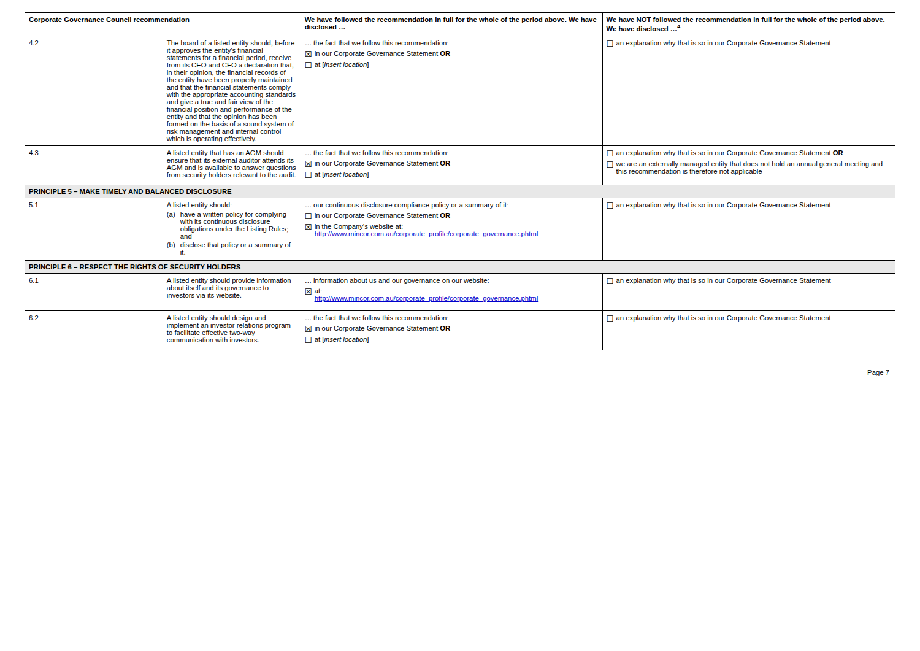| Corporate Governance Council recommendation | We have followed the recommendation in full for the whole of the period above. We have disclosed … | We have NOT followed the recommendation in full for the whole of the period above. We have disclosed … 4 |
| --- | --- | --- |
| 4.2 | The board of a listed entity should, before it approves the entity's financial statements for a financial period, receive from its CEO and CFO a declaration that, in their opinion, the financial records of the entity have been properly maintained and that the financial statements comply with the appropriate accounting standards and give a true and fair view of the financial position and performance of the entity and that the opinion has been formed on the basis of a sound system of risk management and internal control which is operating effectively. | … the fact that we follow this recommendation: ☒ in our Corporate Governance Statement OR ☐ at [ insert location ] | ☐ an explanation why that is so in our Corporate Governance Statement |
| 4.3 | A listed entity that has an AGM should ensure that its external auditor attends its AGM and is available to answer questions from security holders relevant to the audit. | … the fact that we follow this recommendation: ☒ in our Corporate Governance Statement OR ☐ at [ insert location ] | ☐ an explanation why that is so in our Corporate Governance Statement OR ☐ we are an externally managed entity that does not hold an annual general meeting and this recommendation is therefore not applicable |
| PRINCIPLE 5 – MAKE TIMELY AND BALANCED DISCLOSURE |
| 5.1 | A listed entity should: (a) have a written policy for complying with its continuous disclosure obligations under the Listing Rules; and (b) disclose that policy or a summary of it. | … our continuous disclosure compliance policy or a summary of it: ☐ in our Corporate Governance Statement OR ☒ in the Company's website at: http://www.mincor.com.au/corporate_profile/corporate_governance.phtml | ☐ an explanation why that is so in our Corporate Governance Statement |
| PRINCIPLE 6 – RESPECT THE RIGHTS OF SECURITY HOLDERS |
| 6.1 | A listed entity should provide information about itself and its governance to investors via its website. | … information about us and our governance on our website: ☒ at: http://www.mincor.com.au/corporate_profile/corporate_governance.phtml | ☐ an explanation why that is so in our Corporate Governance Statement |
| 6.2 | A listed entity should design and implement an investor relations program to facilitate effective two-way communication with investors. | … the fact that we follow this recommendation: ☒ in our Corporate Governance Statement OR ☐ at [ insert location ] | ☐ an explanation why that is so in our Corporate Governance Statement |
Page 7